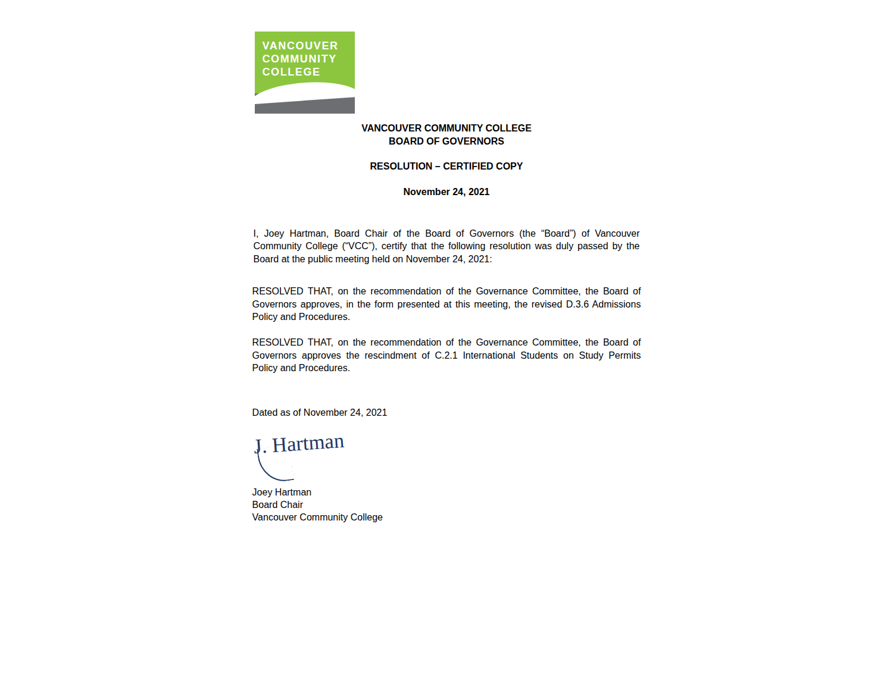VANCOUVER
COMMUNITY
COLLEGE
VANCOUVER COMMUNITY COLLEGE
BOARD OF GOVERNORS
RESOLUTION – CERTIFIED COPY
November 24, 2021
I, Joey Hartman, Board Chair of the Board of Governors (the “Board”) of Vancouver Community College (“VCC”), certify that the following resolution was duly passed by the Board at the public meeting held on November 24, 2021:
RESOLVED THAT, on the recommendation of the Governance Committee, the Board of Governors approves, in the form presented at this meeting, the revised D.3.6 Admissions Policy and Procedures.
RESOLVED THAT, on the recommendation of the Governance Committee, the Board of Governors approves the rescindment of C.2.1 International Students on Study Permits Policy and Procedures.
Dated as of November 24, 2021
J. Hartman
Joey Hartman
Board Chair
Vancouver Community College